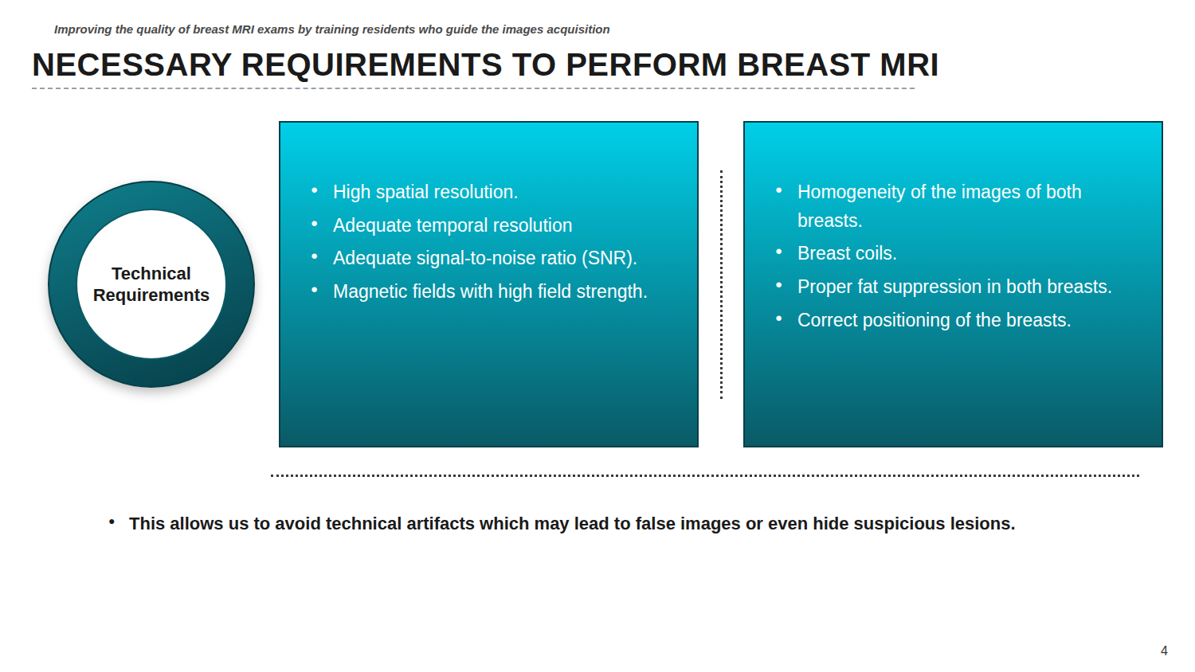Improving the quality of breast MRI exams by training residents who guide the images acquisition
NECESSARY REQUIREMENTS TO PERFORM BREAST MRI
Technical
Requirements
High spatial resolution.
Adequate temporal resolution
Adequate signal-to-noise ratio (SNR).
Magnetic fields with high field strength.
Homogeneity of the images of both breasts.
Breast coils.
Proper fat suppression in both breasts.
Correct positioning of the breasts.
This allows us to avoid technical artifacts which may lead to false images or even hide suspicious lesions.
4